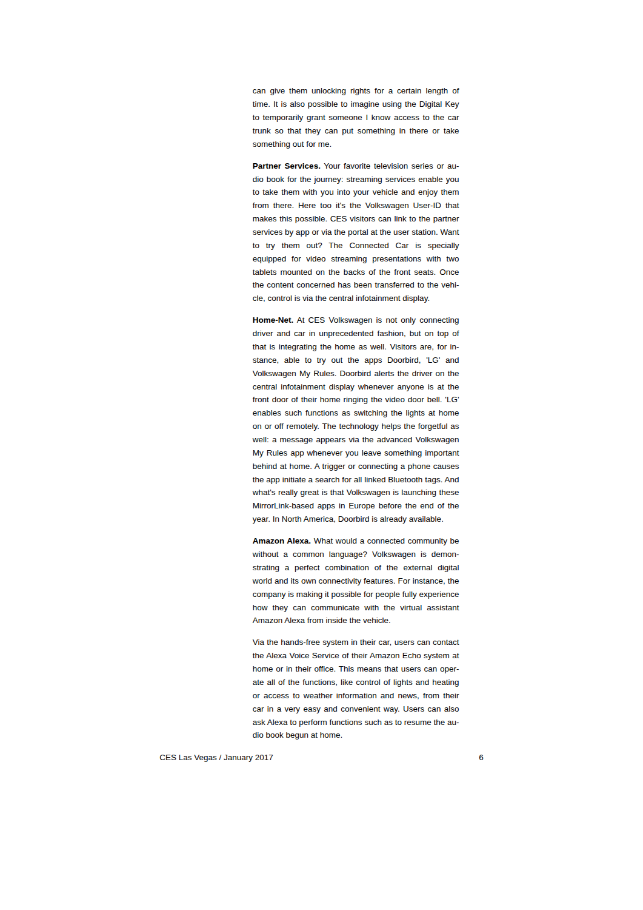can give them unlocking rights for a certain length of time. It is also possible to imagine using the Digital Key to temporarily grant someone I know access to the car trunk so that they can put something in there or take something out for me.
Partner Services. Your favorite television series or audio book for the journey: streaming services enable you to take them with you into your vehicle and enjoy them from there. Here too it's the Volkswagen User-ID that makes this possible. CES visitors can link to the partner services by app or via the portal at the user station. Want to try them out? The Connected Car is specially equipped for video streaming presentations with two tablets mounted on the backs of the front seats. Once the content concerned has been transferred to the vehicle, control is via the central infotainment display.
Home-Net. At CES Volkswagen is not only connecting driver and car in unprecedented fashion, but on top of that is integrating the home as well. Visitors are, for instance, able to try out the apps Doorbird, 'LG' and Volkswagen My Rules. Doorbird alerts the driver on the central infotainment display whenever anyone is at the front door of their home ringing the video door bell. 'LG' enables such functions as switching the lights at home on or off remotely. The technology helps the forgetful as well: a message appears via the advanced Volkswagen My Rules app whenever you leave something important behind at home. A trigger or connecting a phone causes the app initiate a search for all linked Bluetooth tags. And what's really great is that Volkswagen is launching these MirrorLink-based apps in Europe before the end of the year. In North America, Doorbird is already available.
Amazon Alexa. What would a connected community be without a common language? Volkswagen is demonstrating a perfect combination of the external digital world and its own connectivity features. For instance, the company is making it possible for people fully experience how they can communicate with the virtual assistant Amazon Alexa from inside the vehicle.
Via the hands-free system in their car, users can contact the Alexa Voice Service of their Amazon Echo system at home or in their office. This means that users can operate all of the functions, like control of lights and heating or access to weather information and news, from their car in a very easy and convenient way. Users can also ask Alexa to perform functions such as to resume the audio book begun at home.
CES Las Vegas / January 2017 6